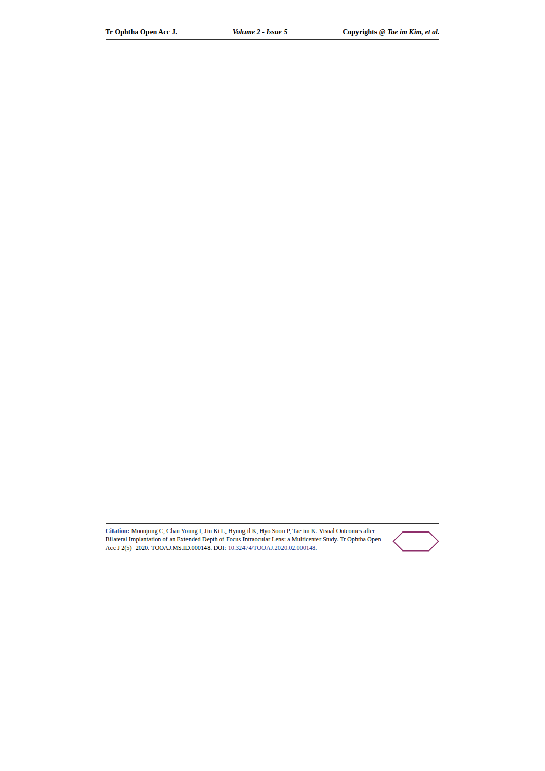Tr Ophtha Open Acc J. Volume 2 - Issue 5 Copyrights @ Tae im Kim, et al.
Citation: Moonjung C, Chan Young I, Jin Ki L, Hyung il K, Hyo Soon P, Tae im K. Visual Outcomes after Bilateral Implantation of an Extended Depth of Focus Intraocular Lens: a Multicenter Study. Tr Ophtha Open Acc J 2(5)- 2020. TOOAJ.MS.ID.000148. DOI: 10.32474/TOOAJ.2020.02.000148.